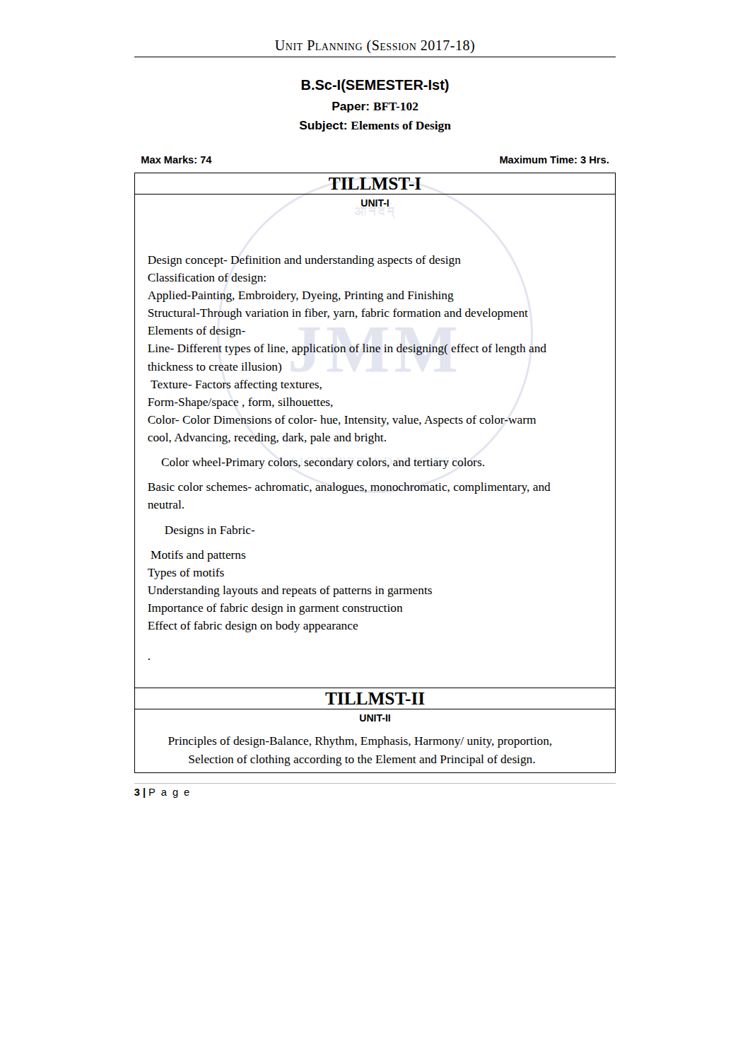आनंदम्
JMM
LIGHT FROM DARKNESS
Unit Planning (Session 2017-18)
B.Sc-I(SEMESTER-Ist)
Paper: BFT-102
Subject: Elements of Design
Max Marks: 74
Maximum Time: 3 Hrs.
| TILLMST-I |
| UNIT-I Design concept- Definition and understanding aspects of design Classification of design: Applied-Painting, Embroidery, Dyeing, Printing and Finishing Structural-Through variation in fiber, yarn, fabric formation and development Elements of design- Line- Different types of line, application of line in designing( effect of length and thickness to create illusion) Texture- Factors affecting textures, Form-Shape/space , form, silhouettes, Color- Color Dimensions of color- hue, Intensity, value, Aspects of color-warm cool, Advancing, receding, dark, pale and bright. Color wheel-Primary colors, secondary colors, and tertiary colors. Basic color schemes- achromatic, analogues, monochromatic, complimentary, and neutral. Designs in Fabric- Motifs and patterns Types of motifs Understanding layouts and repeats of patterns in garments Importance of fabric design in garment construction Effect of fabric design on body appearance . |
| TILLMST-II |
| UNIT-II Principles of design-Balance, Rhythm, Emphasis, Harmony/ unity, proportion, Selection of clothing according to the Element and Principal of design. |
3 | P a g e